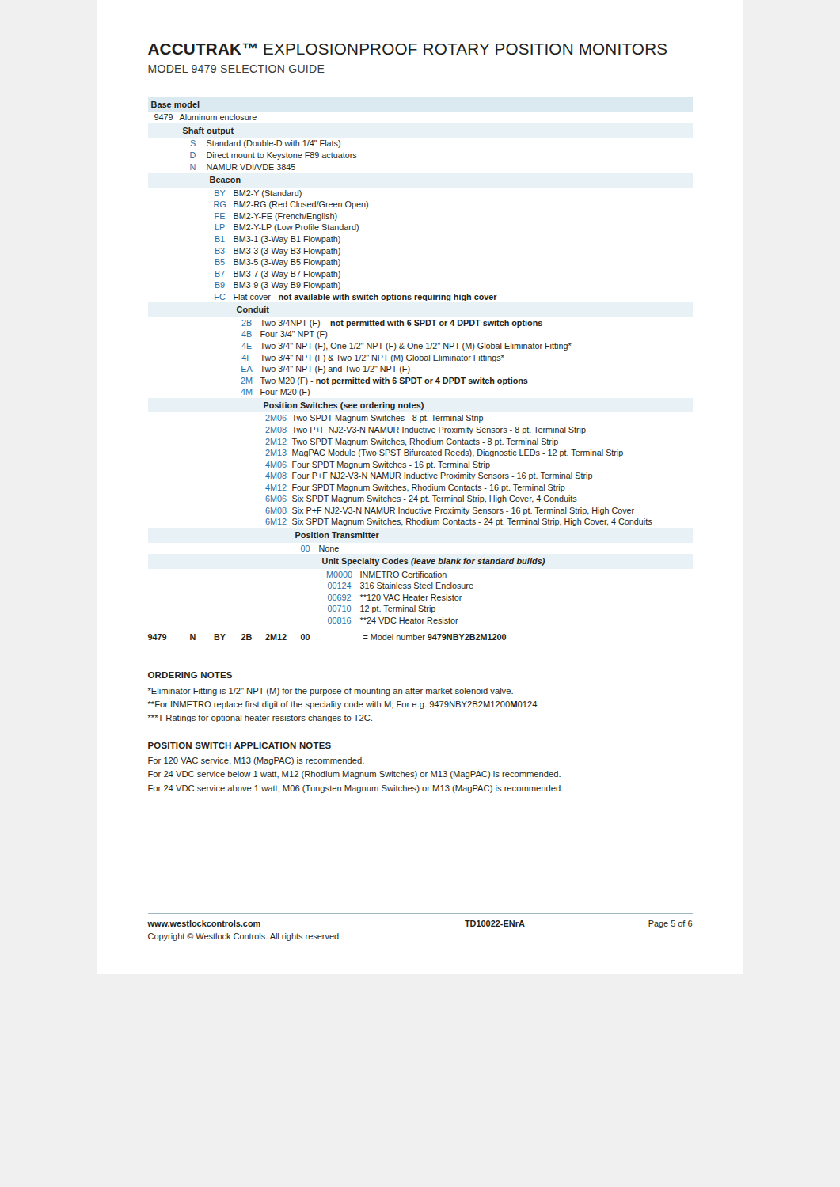ACCUTRAK™ EXPLOSIONPROOF ROTARY POSITION MONITORS
Model 9479 Selection Guide
| Base model |
| 9479 | Aluminum enclosure |
| | Shaft output |
| | S | Standard (Double-D with 1/4" Flats) |
| | D | Direct mount to Keystone F89 actuators |
| | N | NAMUR VDI/VDE 3845 |
| | | Beacon |
| | | BY | BM2-Y (Standard) |
| | | RG | BM2-RG (Red Closed/Green Open) |
| | | FE | BM2-Y-FE (French/English) |
| | | LP | BM2-Y-LP (Low Profile Standard) |
| | | B1 | BM3-1 (3-Way B1 Flowpath) |
| | | B3 | BM3-3 (3-Way B3 Flowpath) |
| | | B5 | BM3-5 (3-Way B5 Flowpath) |
| | | B7 | BM3-7 (3-Way B7 Flowpath) |
| | | B9 | BM3-9 (3-Way B9 Flowpath) |
| | | FC | Flat cover - not available with switch options requiring high cover |
| | | | Conduit |
| | | | 2B | Two 3/4NPT (F) - not permitted with 6 SPDT or 4 DPDT switch options |
| | | | 4B | Four 3/4" NPT (F) |
| | | | 4E | Two 3/4" NPT (F), One 1/2" NPT (F) & One 1/2" NPT (M) Global Eliminator Fitting* |
| | | | 4F | Two 3/4" NPT (F) & Two 1/2" NPT (M) Global Eliminator Fittings* |
| | | | EA | Two 3/4" NPT (F) and Two 1/2" NPT (F) |
| | | | 2M | Two M20 (F) - not permitted with 6 SPDT or 4 DPDT switch options |
| | | | 4M | Four M20 (F) |
| | | | | Position Switches (see ordering notes) |
| | | | | 2M06 | Two SPDT Magnum Switches - 8 pt. Terminal Strip |
| | | | | 2M08 | Two P+F NJ2-V3-N NAMUR Inductive Proximity Sensors - 8 pt. Terminal Strip |
| | | | | 2M12 | Two SPDT Magnum Switches, Rhodium Contacts - 8 pt. Terminal Strip |
| | | | | 2M13 | MagPAC Module (Two SPST Bifurcated Reeds), Diagnostic LEDs - 12 pt. Terminal Strip |
| | | | | 4M06 | Four SPDT Magnum Switches - 16 pt. Terminal Strip |
| | | | | 4M08 | Four P+F NJ2-V3-N NAMUR Inductive Proximity Sensors - 16 pt. Terminal Strip |
| | | | | 4M12 | Four SPDT Magnum Switches, Rhodium Contacts - 16 pt. Terminal Strip |
| | | | | 6M06 | Six SPDT Magnum Switches - 24 pt. Terminal Strip, High Cover, 4 Conduits |
| | | | | 6M08 | Six P+F NJ2-V3-N NAMUR Inductive Proximity Sensors - 16 pt. Terminal Strip, High Cover |
| | | | | 6M12 | Six SPDT Magnum Switches, Rhodium Contacts - 24 pt. Terminal Strip, High Cover, 4 Conduits |
| | | | | | Position Transmitter |
| | | | | | 00 | None |
| | | | | | | Unit Specialty Codes (leave blank for standard builds) |
| | | | | | | M0000 | INMETRO Certification |
| | | | | | | 00124 | 316 Stainless Steel Enclosure |
| | | | | | | 00692 | **120 VAC Heater Resistor |
| | | | | | | 00710 | 12 pt. Terminal Strip |
| | | | | | | 00816 | **24 VDC Heator Resistor |
| 9479 | N | BY | 2B | 2M12 | 00 | | = Model number 9479NBY2B2M1200 |
Ordering Notes
*Eliminator Fitting is 1/2" NPT (M) for the purpose of mounting an after market solenoid valve.
**For INMETRO replace first digit of the speciality code with M; For e.g. 9479NBY2B2M1200M0124
***T Ratings for optional heater resistors changes to T2C.
Position Switch Application Notes
For 120 VAC service, M13 (MagPAC) is recommended.
For 24 VDC service below 1 watt, M12 (Rhodium Magnum Switches) or M13 (MagPAC) is recommended.
For 24 VDC service above 1 watt, M06 (Tungsten Magnum Switches) or M13 (MagPAC) is recommended.
www.westlockcontrols.com
Copyright © Westlock Controls. All rights reserved.
TD10022-ENrA
Page 5 of 6